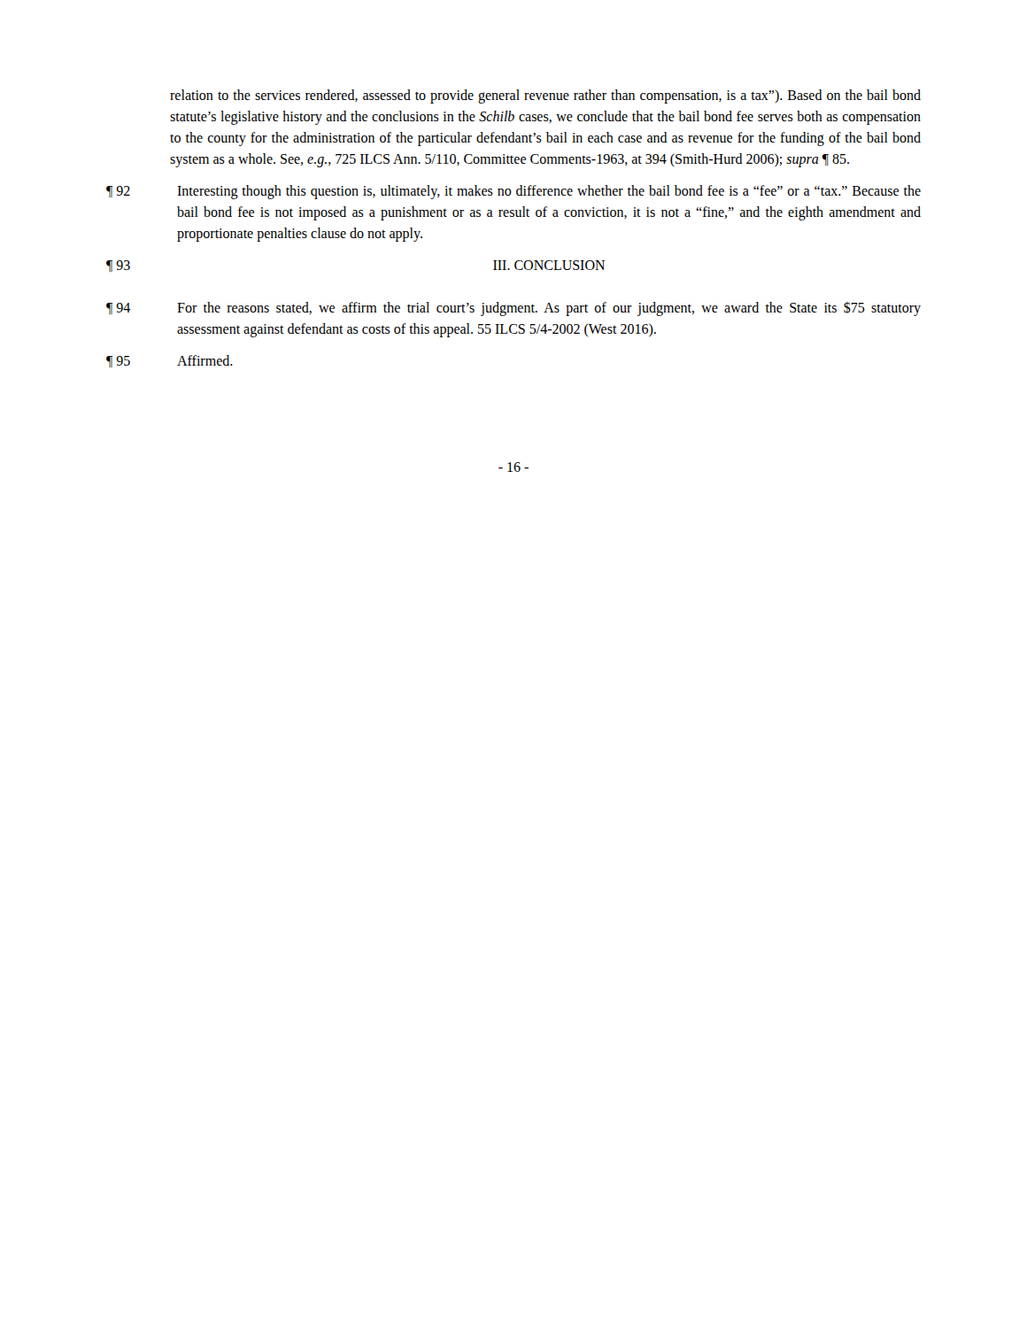relation to the services rendered, assessed to provide general revenue rather than compensation, is a tax”). Based on the bail bond statute’s legislative history and the conclusions in the Schilb cases, we conclude that the bail bond fee serves both as compensation to the county for the administration of the particular defendant’s bail in each case and as revenue for the funding of the bail bond system as a whole. See, e.g., 725 ILCS Ann. 5/110, Committee Comments-1963, at 394 (Smith-Hurd 2006); supra ¶ 85.
¶ 92
Interesting though this question is, ultimately, it makes no difference whether the bail bond fee is a “fee” or a “tax.” Because the bail bond fee is not imposed as a punishment or as a result of a conviction, it is not a “fine,” and the eighth amendment and proportionate penalties clause do not apply.
¶ 93
III. CONCLUSION
¶ 94
For the reasons stated, we affirm the trial court’s judgment. As part of our judgment, we award the State its $75 statutory assessment against defendant as costs of this appeal. 55 ILCS 5/4-2002 (West 2016).
¶ 95
Affirmed.
- 16 -